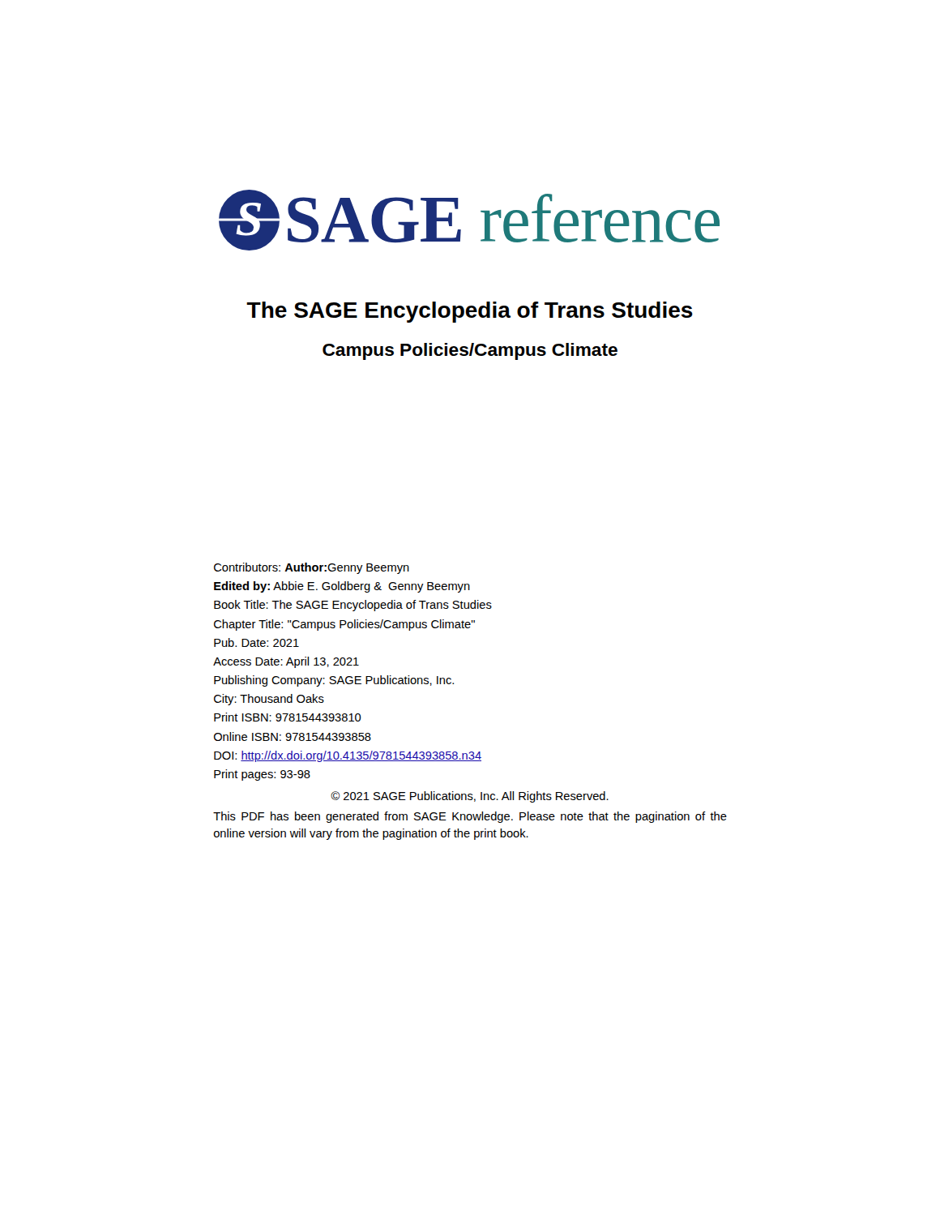SAGE reference
The SAGE Encyclopedia of Trans Studies
Campus Policies/Campus Climate
Contributors: Author: Genny Beemyn
Edited by: Abbie E. Goldberg & Genny Beemyn
Book Title: The SAGE Encyclopedia of Trans Studies
Chapter Title: "Campus Policies/Campus Climate"
Pub. Date: 2021
Access Date: April 13, 2021
Publishing Company: SAGE Publications, Inc.
City: Thousand Oaks
Print ISBN: 9781544393810
Online ISBN: 9781544393858
DOI: http://dx.doi.org/10.4135/9781544393858.n34
Print pages: 93-98
© 2021 SAGE Publications, Inc. All Rights Reserved.
This PDF has been generated from SAGE Knowledge. Please note that the pagination of the online version will vary from the pagination of the print book.